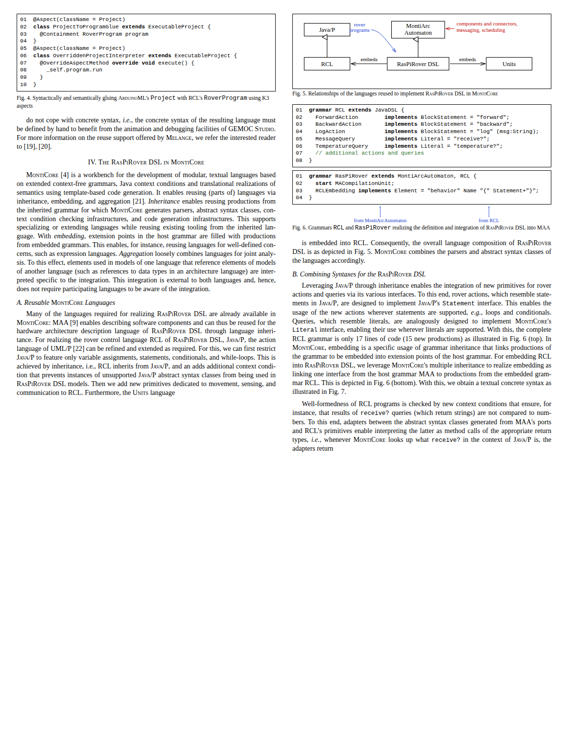01  @Aspect(className = Project)
02  class ProjectToProgramGlue extends ExecutableProject {
03    @Containment RoverProgram program
04  }
05  @Aspect(className = Project)
06  class OverriddenProjectInterpreter extends ExecutableProject {
07    @OverrideAspectMethod override void execute() {
08      _self.program.run
09    }
10  }
Fig. 4. Syntactically and semantically gluing ArduinoML's Project with RCL's RoverProgram using K3 aspects
do not cope with concrete syntax, i.e., the concrete syntax of the resulting language must be defined by hand to benefit from the animation and debugging facilities of GEMOC Studio. For more information on the reuse support offered by Melange, we refer the interested reader to [19], [20].
IV. The RasPiRover DSL in MontiCore
MontiCore [4] is a workbench for the development of modular, textual languages based on extended context-free grammars, Java context conditions and translational realizations of semantics using template-based code generation. It enables reusing (parts of) languages via inheritance, embedding, and aggregation [21]. Inheritance enables reusing productions from the inherited grammar for which MontiCore generates parsers, abstract syntax classes, context condition checking infrastructures, and code generation infrastructures. This supports specializing or extending languages while reusing existing tooling from the inherited language. With embedding, extension points in the host grammar are filled with productions from embedded grammars. This enables, for instance, reusing languages for well-defined concerns, such as expression languages. Aggregation loosely combines languages for joint analysis. To this effect, elements used in models of one language that reference elements of models of another language (such as references to data types in an architecture language) are interpreted specific to the integration. This integration is external to both languages and, hence, does not require participating languages to be aware of the integration.
A. Reusable MontiCore Languages
Many of the languages required for realizing RasPiRover DSL are already available in MontiCore: MAA [9] enables describing software components and can thus be reused for the hardware architecture description language of RasPiRover DSL through language inheritance. For realizing the rover control language RCL of RasPiRover DSL, Java/P, the action language of UML/P [22] can be refined and extended as required. For this, we can first restrict Java/P to feature only variable assignments, statements, conditionals, and while-loops. This is achieved by inheritance, i.e., RCL inherits from Java/P, and an adds additional context condition that prevents instances of unsupported Java/P abstract syntax classes from being used in RasPiRover DSL models. Then we add new primitives dedicated to movement, sensing, and communication to RCL. Furthermore, the Units language
Java/P MontiArc Automaton RCL RasPiRover DSL Units embeds embeds rover programs components and connectors, messaging, scheduling
Fig. 5. Relationships of the languages reused to implement RasPiRover DSL in MontiCore
01  grammar RCL extends JavaDSL {
02    ForwardAction        implements BlockStatement = "forward";
03    BackwardAction       implements BlockStatement = "backward";
04    LogAction            implements BlockStatement = "log" (msg:String);
05    MessageQuery         implements Literal = "receive?";
06    TemperatureQuery     implements Literal = "temperature?";
07    // additional actions and queries
08  }
01  grammar RasPiRover extends MontiArcAutomaton, RCL {
02    start MACompilationUnit;
03    RCLEmbedding implements Element = "behavior" Name "{" Statement+"}";
04  }
from MontiArcAutomaton from RCL
Fig. 6. Grammars RCL and RasPiRover realizing the definition and integration of RasPiRover DSL into MAA
is embedded into RCL. Consequently, the overall language composition of RasPiRover DSL is as depicted in Fig. 5. MontiCore combines the parsers and abstract syntax classes of the languages accordingly.
B. Combining Syntaxes for the RasPiRover DSL
Leveraging Java/P through inheritance enables the integration of new primitives for rover actions and queries via its various interfaces. To this end, rover actions, which resemble statements in Java/P, are designed to implement Java/P's Statement interface. This enables the usage of the new actions wherever statements are supported, e.g., loops and conditionals. Queries, which resemble literals, are analogously designed to implement MontiCore's Literal interface, enabling their use wherever literals are supported. With this, the complete RCL grammar is only 17 lines of code (15 new productions) as illustrated in Fig. 6 (top). In MontiCore, embedding is a specific usage of grammar inheritance that links productions of the grammar to be embedded into extension points of the host grammar. For embedding RCL into RasPiRover DSL, we leverage MontiCore's multiple inheritance to realize embedding as linking one interface from the host grammar MAA to productions from the embedded grammar RCL. This is depicted in Fig. 6 (bottom). With this, we obtain a textual concrete syntax as illustrated in Fig. 7.
Well-formedness of RCL programs is checked by new context conditions that ensure, for instance, that results of receive? queries (which return strings) are not compared to numbers. To this end, adapters between the abstract syntax classes generated from MAA's ports and RCL's primitives enable interpreting the latter as method calls of the appropriate return types, i.e., whenever MontiCore looks up what receive? in the context of Java/P is, the adapters return